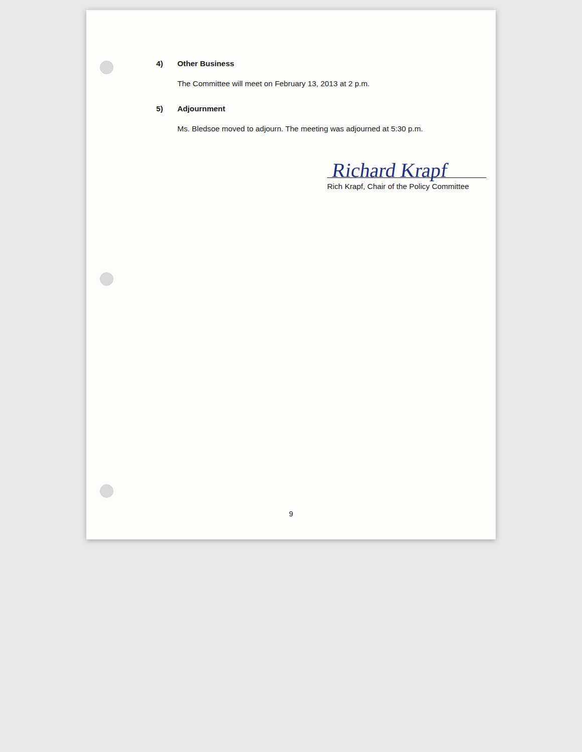4) Other Business
The Committee will meet on February 13, 2013 at 2 p.m.
5) Adjournment
Ms. Bledsoe moved to adjourn. The meeting was adjourned at 5:30 p.m.
Richard Krapf
Rich Krapf, Chair of the Policy Committee
9